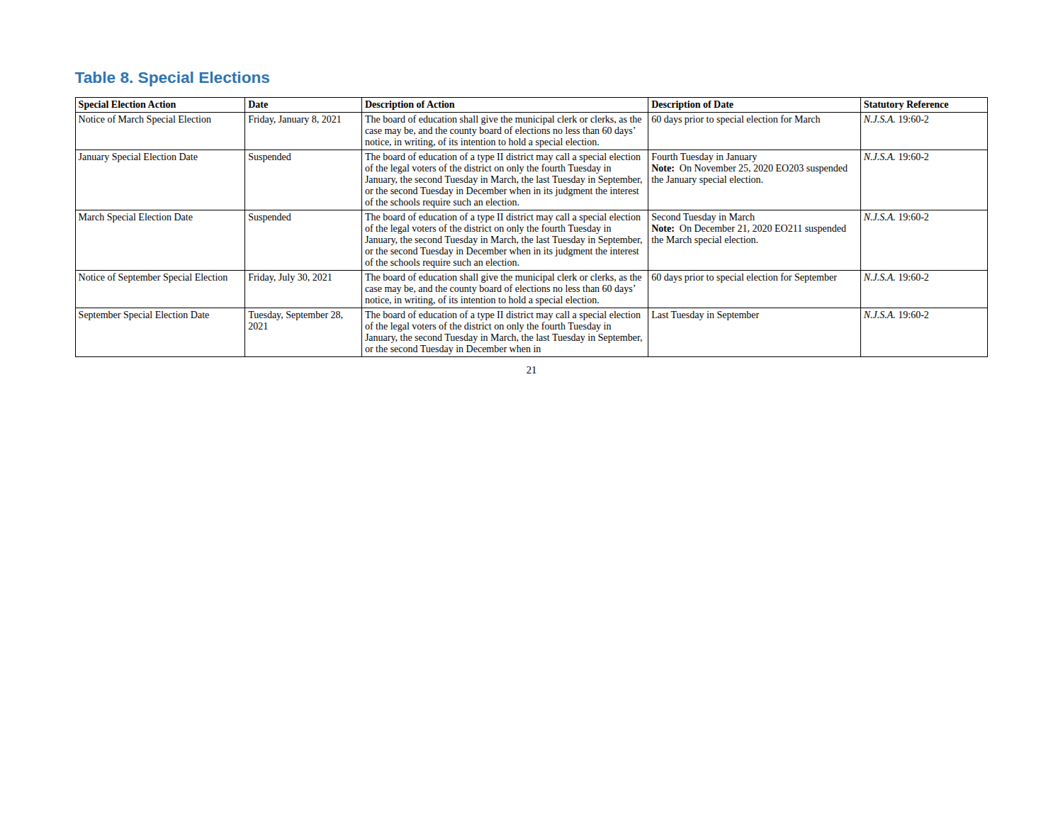Table 8. Special Elections
| Special Election Action | Date | Description of Action | Description of Date | Statutory Reference |
| --- | --- | --- | --- | --- |
| Notice of March Special Election | Friday, January 8, 2021 | The board of education shall give the municipal clerk or clerks, as the case may be, and the county board of elections no less than 60 days’ notice, in writing, of its intention to hold a special election. | 60 days prior to special election for March | N.J.S.A. 19:60-2 |
| January Special Election Date | Suspended | The board of education of a type II district may call a special election of the legal voters of the district on only the fourth Tuesday in January, the second Tuesday in March, the last Tuesday in September, or the second Tuesday in December when in its judgment the interest of the schools require such an election. | Fourth Tuesday in January Note: On November 25, 2020 EO203 suspended the January special election. | N.J.S.A. 19:60-2 |
| March Special Election Date | Suspended | The board of education of a type II district may call a special election of the legal voters of the district on only the fourth Tuesday in January, the second Tuesday in March, the last Tuesday in September, or the second Tuesday in December when in its judgment the interest of the schools require such an election. | Second Tuesday in March Note: On December 21, 2020 EO211 suspended the March special election. | N.J.S.A. 19:60-2 |
| Notice of September Special Election | Friday, July 30, 2021 | The board of education shall give the municipal clerk or clerks, as the case may be, and the county board of elections no less than 60 days’ notice, in writing, of its intention to hold a special election. | 60 days prior to special election for September | N.J.S.A. 19:60-2 |
| September Special Election Date | Tuesday, September 28, 2021 | The board of education of a type II district may call a special election of the legal voters of the district on only the fourth Tuesday in January, the second Tuesday in March, the last Tuesday in September, or the second Tuesday in December when in | Last Tuesday in September | N.J.S.A. 19:60-2 |
21